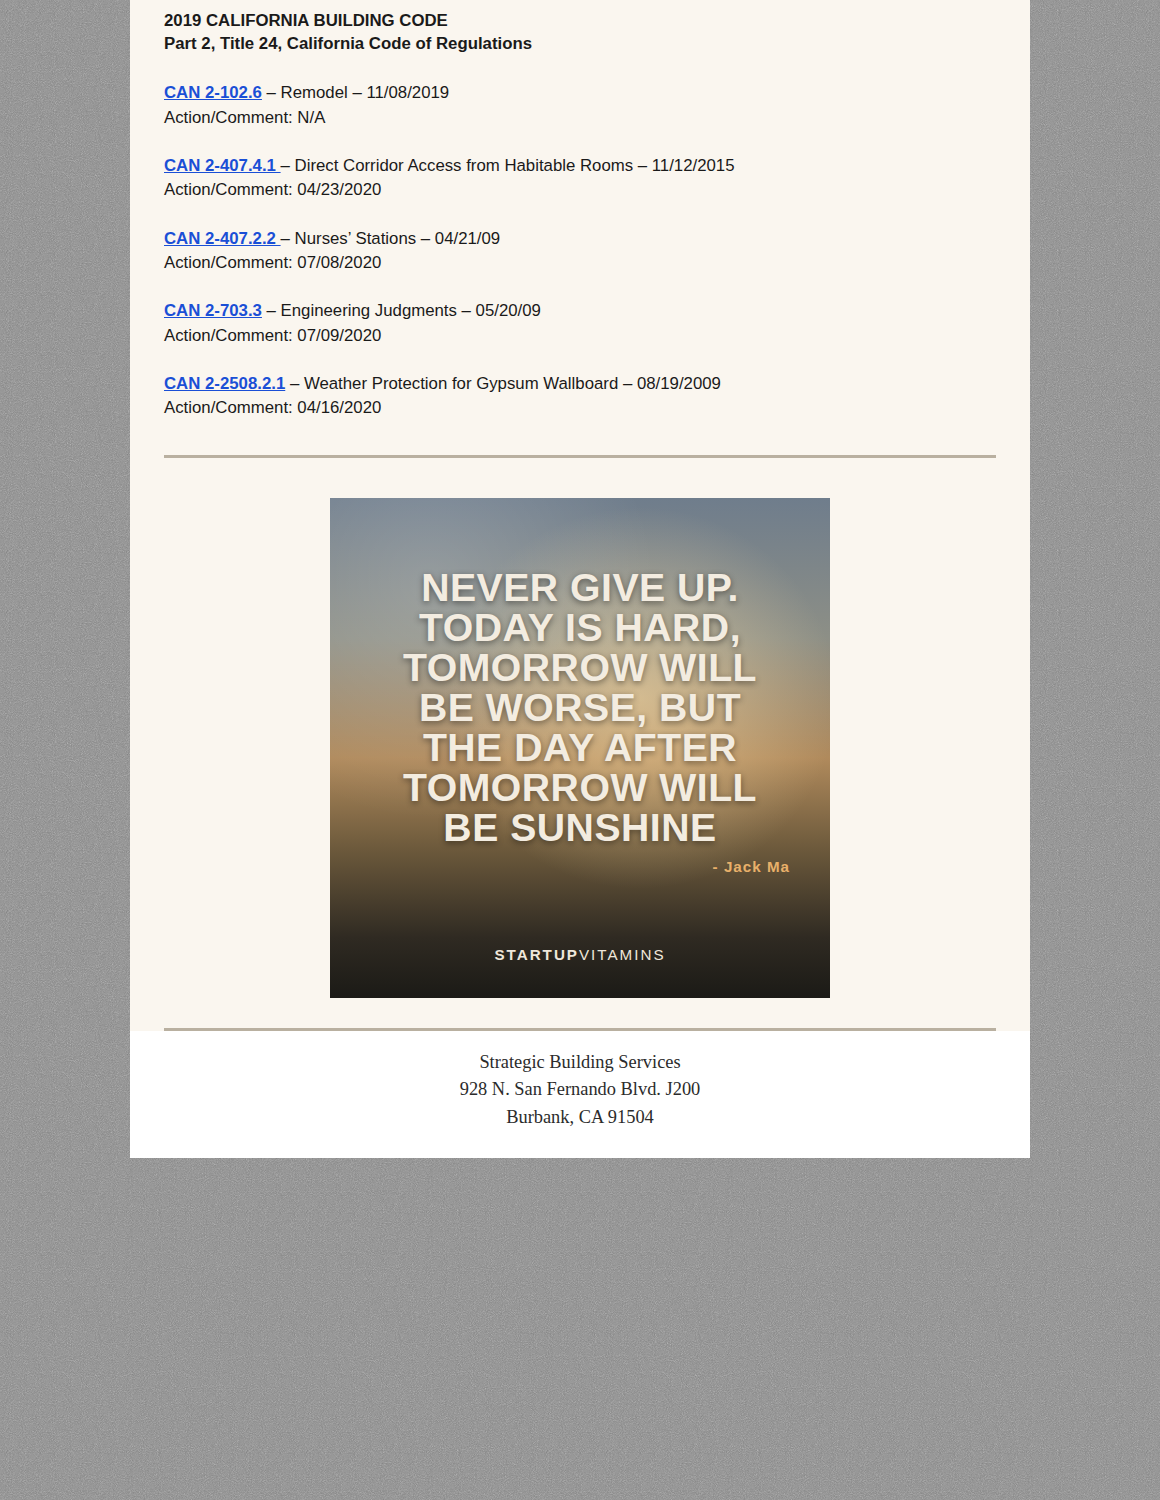2019 CALIFORNIA BUILDING CODE
Part 2, Title 24, California Code of Regulations
CAN 2-102.6 – Remodel – 11/08/2019
Action/Comment: N/A
CAN 2-407.4.1 – Direct Corridor Access from Habitable Rooms – 11/12/2015
Action/Comment: 04/23/2020
CAN 2-407.2.2 – Nurses’ Stations – 04/21/09
Action/Comment: 07/08/2020
CAN 2-703.3 – Engineering Judgments – 05/20/09
Action/Comment: 07/09/2020
CAN 2-2508.2.1 – Weather Protection for Gypsum Wallboard – 08/19/2009
Action/Comment: 04/16/2020
Never give up.
Today is hard,
tomorrow will
be worse, but
the day after
tomorrow will
be sunshine
- Jack Ma
STARTUP VITAMINS
Strategic Building Services
928 N. San Fernando Blvd. J200
Burbank, CA 91504